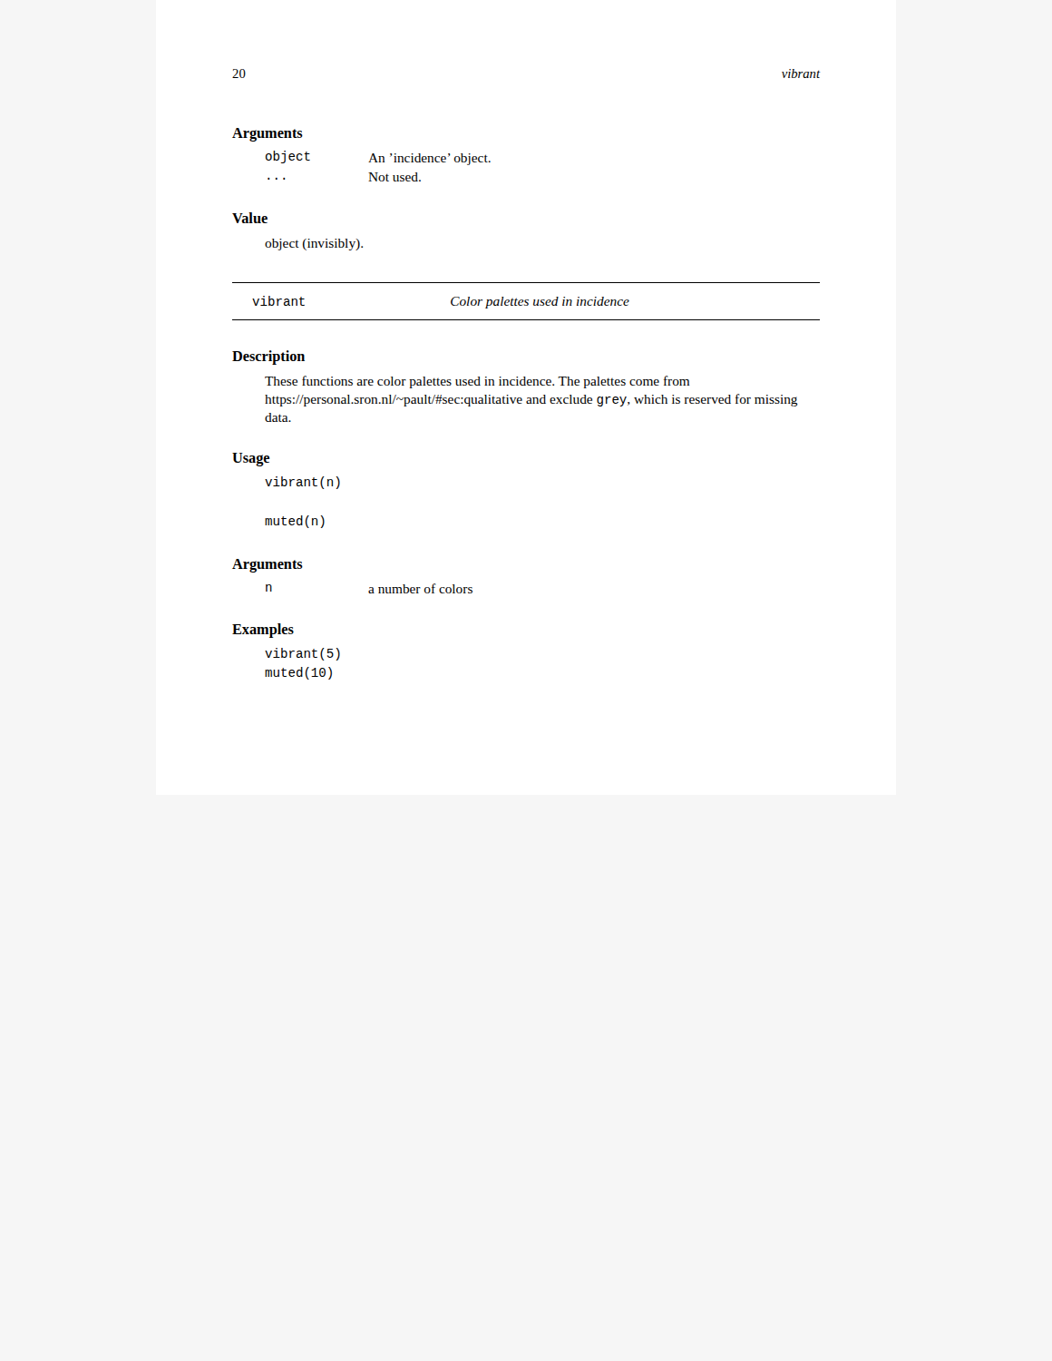20 vibrant
Arguments
object
An ’incidence’ object.
...
Not used.
Value
object (invisibly).
vibrant Color palettes used in incidence
Description
These functions are color palettes used in incidence. The palettes come from https://personal.sron.nl/~pault/#sec:qualitative and exclude grey, which is reserved for missing data.
Usage
vibrant(n)

muted(n)
Arguments
n
a number of colors
Examples
vibrant(5)
muted(10)